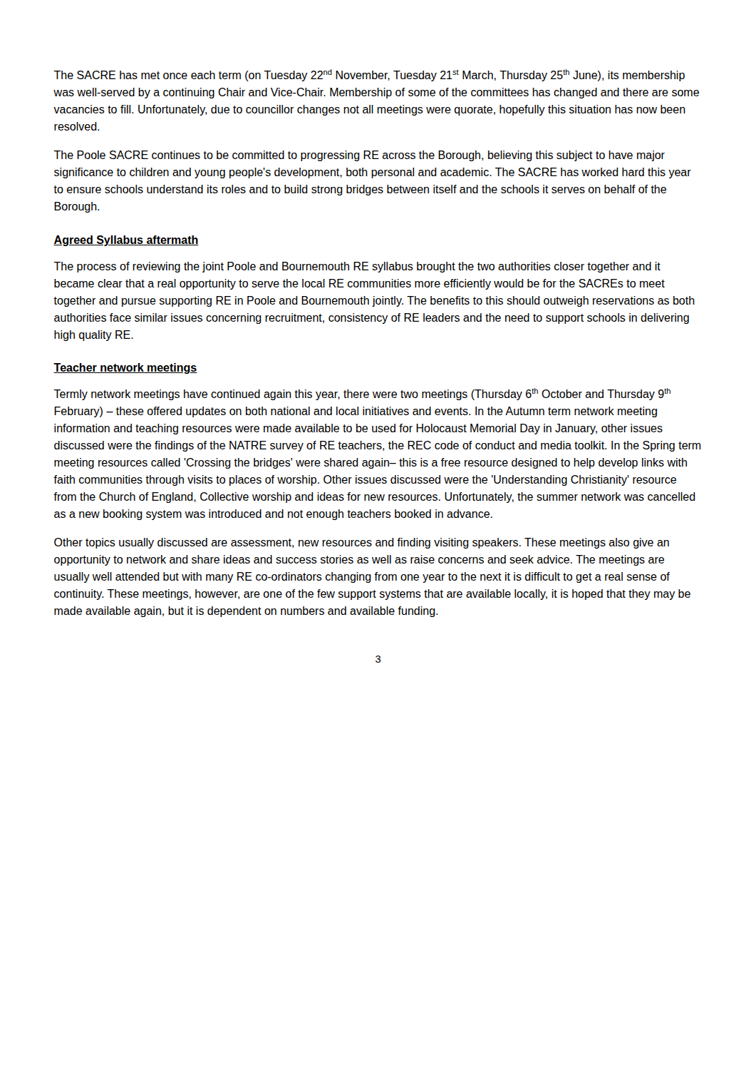The SACRE has met once each term (on Tuesday 22nd November, Tuesday 21st March, Thursday 25th June), its membership was well-served by a continuing Chair and Vice-Chair. Membership of some of the committees has changed and there are some vacancies to fill. Unfortunately, due to councillor changes not all meetings were quorate, hopefully this situation has now been resolved.
The Poole SACRE continues to be committed to progressing RE across the Borough, believing this subject to have major significance to children and young people's development, both personal and academic. The SACRE has worked hard this year to ensure schools understand its roles and to build strong bridges between itself and the schools it serves on behalf of the Borough.
Agreed Syllabus aftermath
The process of reviewing the joint Poole and Bournemouth RE syllabus brought the two authorities closer together and it became clear that a real opportunity to serve the local RE communities more efficiently would be for the SACREs to meet together and pursue supporting RE in Poole and Bournemouth jointly. The benefits to this should outweigh reservations as both authorities face similar issues concerning recruitment, consistency of RE leaders and the need to support schools in delivering high quality RE.
Teacher network meetings
Termly network meetings have continued again this year, there were two meetings (Thursday 6th October and Thursday 9th February) – these offered updates on both national and local initiatives and events. In the Autumn term network meeting information and teaching resources were made available to be used for Holocaust Memorial Day in January, other issues discussed were the findings of the NATRE survey of RE teachers, the REC code of conduct and media toolkit. In the Spring term meeting resources called 'Crossing the bridges' were shared again– this is a free resource designed to help develop links with faith communities through visits to places of worship. Other issues discussed were the 'Understanding Christianity' resource from the Church of England, Collective worship and ideas for new resources. Unfortunately, the summer network was cancelled as a new booking system was introduced and not enough teachers booked in advance.
Other topics usually discussed are assessment, new resources and finding visiting speakers. These meetings also give an opportunity to network and share ideas and success stories as well as raise concerns and seek advice. The meetings are usually well attended but with many RE co-ordinators changing from one year to the next it is difficult to get a real sense of continuity. These meetings, however, are one of the few support systems that are available locally, it is hoped that they may be made available again, but it is dependent on numbers and available funding.
3